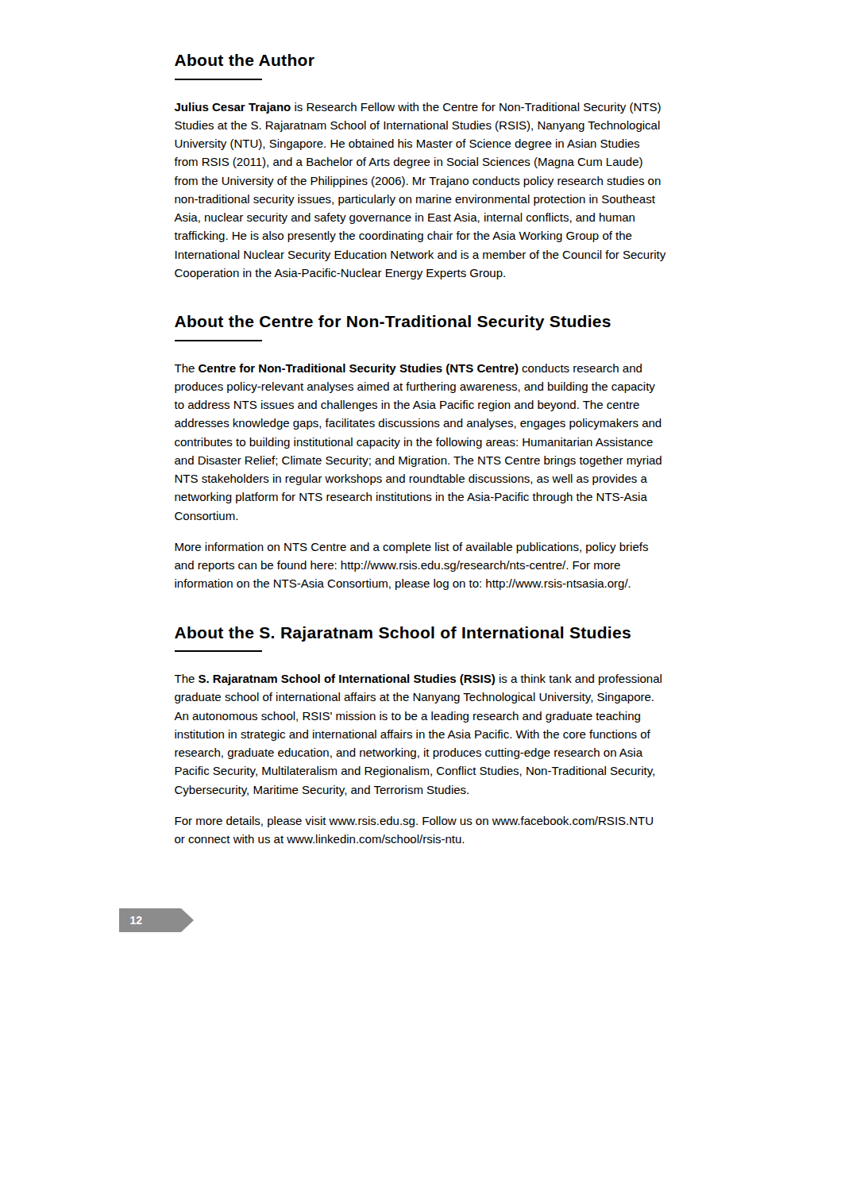About the Author
Julius Cesar Trajano is Research Fellow with the Centre for Non-Traditional Security (NTS) Studies at the S. Rajaratnam School of International Studies (RSIS), Nanyang Technological University (NTU), Singapore. He obtained his Master of Science degree in Asian Studies from RSIS (2011), and a Bachelor of Arts degree in Social Sciences (Magna Cum Laude) from the University of the Philippines (2006). Mr Trajano conducts policy research studies on non-traditional security issues, particularly on marine environmental protection in Southeast Asia, nuclear security and safety governance in East Asia, internal conflicts, and human trafficking. He is also presently the coordinating chair for the Asia Working Group of the International Nuclear Security Education Network and is a member of the Council for Security Cooperation in the Asia-Pacific-Nuclear Energy Experts Group.
About the Centre for Non-Traditional Security Studies
The Centre for Non-Traditional Security Studies (NTS Centre) conducts research and produces policy-relevant analyses aimed at furthering awareness, and building the capacity to address NTS issues and challenges in the Asia Pacific region and beyond. The centre addresses knowledge gaps, facilitates discussions and analyses, engages policymakers and contributes to building institutional capacity in the following areas: Humanitarian Assistance and Disaster Relief; Climate Security; and Migration. The NTS Centre brings together myriad NTS stakeholders in regular workshops and roundtable discussions, as well as provides a networking platform for NTS research institutions in the Asia-Pacific through the NTS-Asia Consortium.
More information on NTS Centre and a complete list of available publications, policy briefs and reports can be found here: http://www.rsis.edu.sg/research/nts-centre/. For more information on the NTS-Asia Consortium, please log on to: http://www.rsis-ntsasia.org/.
About the S. Rajaratnam School of International Studies
The S. Rajaratnam School of International Studies (RSIS) is a think tank and professional graduate school of international affairs at the Nanyang Technological University, Singapore. An autonomous school, RSIS' mission is to be a leading research and graduate teaching institution in strategic and international affairs in the Asia Pacific. With the core functions of research, graduate education, and networking, it produces cutting-edge research on Asia Pacific Security, Multilateralism and Regionalism, Conflict Studies, Non-Traditional Security, Cybersecurity, Maritime Security, and Terrorism Studies.
For more details, please visit www.rsis.edu.sg. Follow us on www.facebook.com/RSIS.NTU or connect with us at www.linkedin.com/school/rsis-ntu.
12